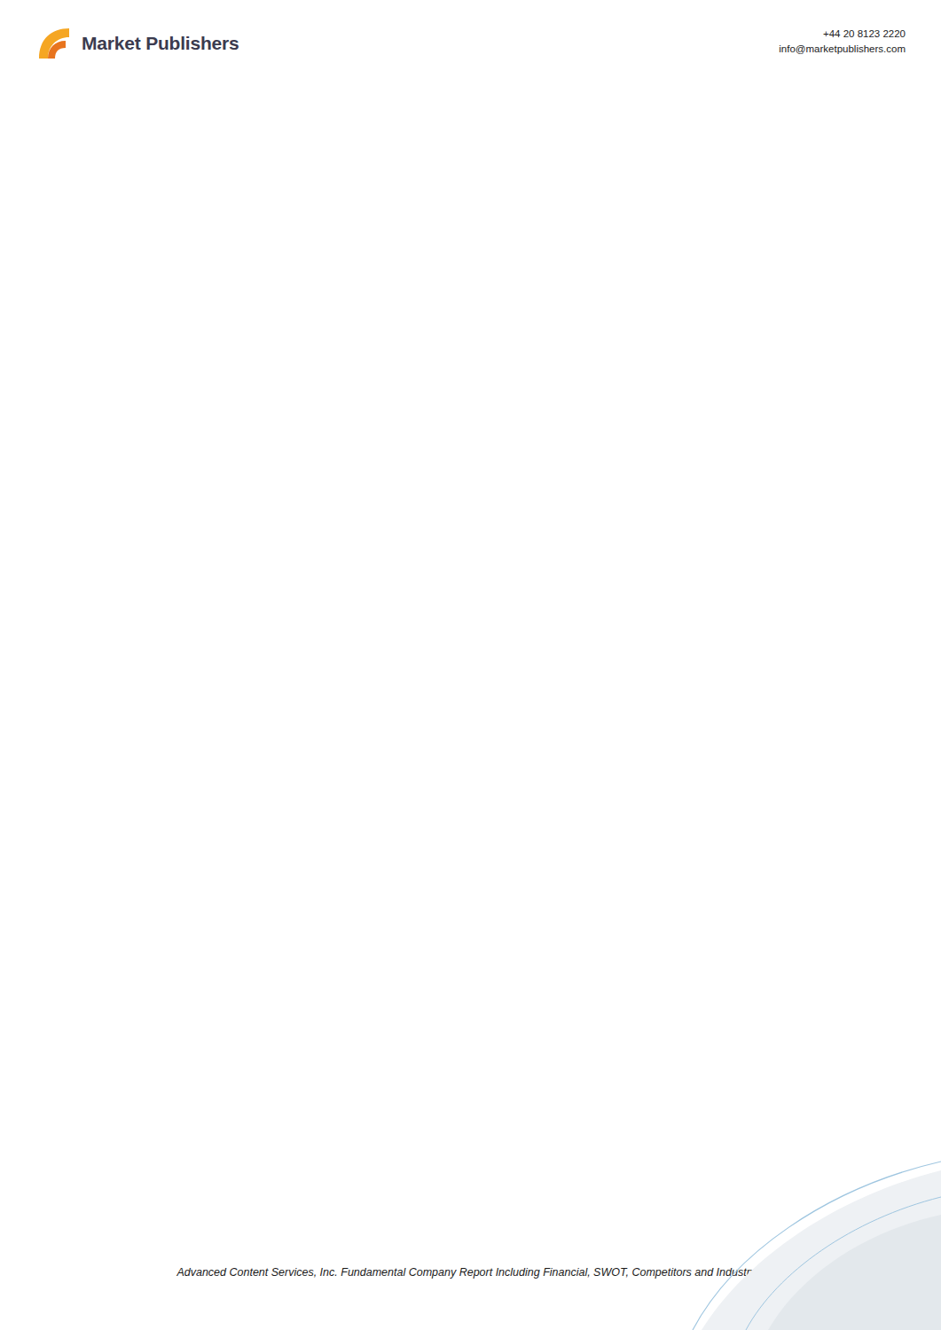Market Publishers
+44 20 8123 2220
info@marketpublishers.com
Advanced Content Services, Inc. Fundamental Company Report Including Financial, SWOT, Competitors and Industry...